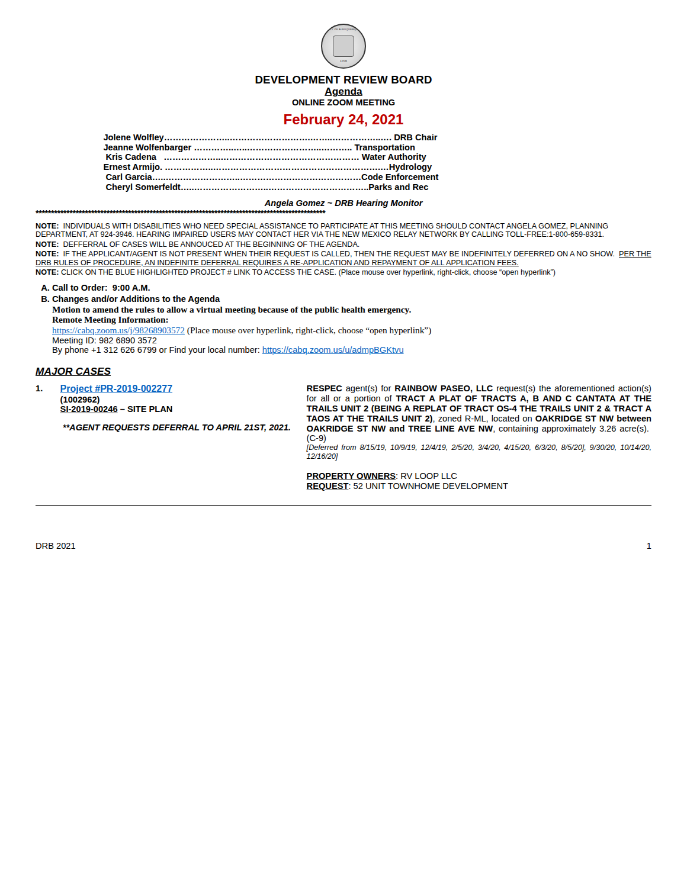DEVELOPMENT REVIEW BOARD
Agenda
ONLINE ZOOM MEETING
February 24, 2021
Jolene Wolfley…………………..……………………….……..……………..…. DRB Chair
Jeanne Wolfenbarger …………..…..……………………..……….. Transportation
Kris Cadena ………………..………………………………………… Water Authority
Ernest Armijo. ……………..………………………………………………….…Hydrology
Carl Garcia…..……………………..……………………………………Code Enforcement
Cheryl Somerfeldt…..……………………..……………………………..Parks and Rec
Angela Gomez ~ DRB Hearing Monitor
**********************************************************************************************
NOTE: INDIVIDUALS WITH DISABILITIES WHO NEED SPECIAL ASSISTANCE TO PARTICIPATE AT THIS MEETING SHOULD CONTACT ANGELA GOMEZ, PLANNING DEPARTMENT, AT 924-3946. HEARING IMPAIRED USERS MAY CONTACT HER VIA THE NEW MEXICO RELAY NETWORK BY CALLING TOLL-FREE:1-800-659-8331.
NOTE: DEFFERRAL OF CASES WILL BE ANNOUCED AT THE BEGINNING OF THE AGENDA.
NOTE: IF THE APPLICANT/AGENT IS NOT PRESENT WHEN THEIR REQUEST IS CALLED, THEN THE REQUEST MAY BE INDEFINITELY DEFERRED ON A NO SHOW. PER THE DRB RULES OF PROCEDURE, AN INDEFINITE DEFERRAL REQUIRES A RE-APPLICATION AND REPAYMENT OF ALL APPLICATION FEES.
NOTE: CLICK ON THE BLUE HIGHLIGHTED PROJECT # LINK TO ACCESS THE CASE. (Place mouse over hyperlink, right-click, choose “open hyperlink”)
Call to Order: 9:00 A.M.
Changes and/or Additions to the Agenda
Motion to amend the rules to allow a virtual meeting because of the public health emergency.
Remote Meeting Information:
https://cabq.zoom.us/j/98268903572 (Place mouse over hyperlink, right-click, choose “open hyperlink”)
Meeting ID: 982 6890 3572
By phone +1 312 626 6799 or Find your local number: https://cabq.zoom.us/u/admpBGKtvu
MAJOR CASES
| 1. | Project #PR-2019-002277 (1002962) SI-2019-00246 – SITE PLAN **AGENT REQUESTS DEFERRAL TO APRIL 21ST, 2021. | RESPEC agent(s) for RAINBOW PASEO, LLC request(s) the aforementioned action(s) for all or a portion of TRACT A PLAT OF TRACTS A, B AND C CANTATA AT THE TRAILS UNIT 2 (BEING A REPLAT OF TRACT OS-4 THE TRAILS UNIT 2 & TRACT A TAOS AT THE TRAILS UNIT 2) , zoned R-ML, located on OAKRIDGE ST NW between OAKRIDGE ST NW and TREE LINE AVE NW , containing approximately 3.26 acre(s). (C-9) [Deferred from 8/15/19, 10/9/19, 12/4/19, 2/5/20, 3/4/20, 4/15/20, 6/3/20, 8/5/20], 9/30/20, 10/14/20, 12/16/20] PROPERTY OWNERS : RV LOOP LLC REQUEST : 52 UNIT TOWNHOME DEVELOPMENT |
DRB 2021
1